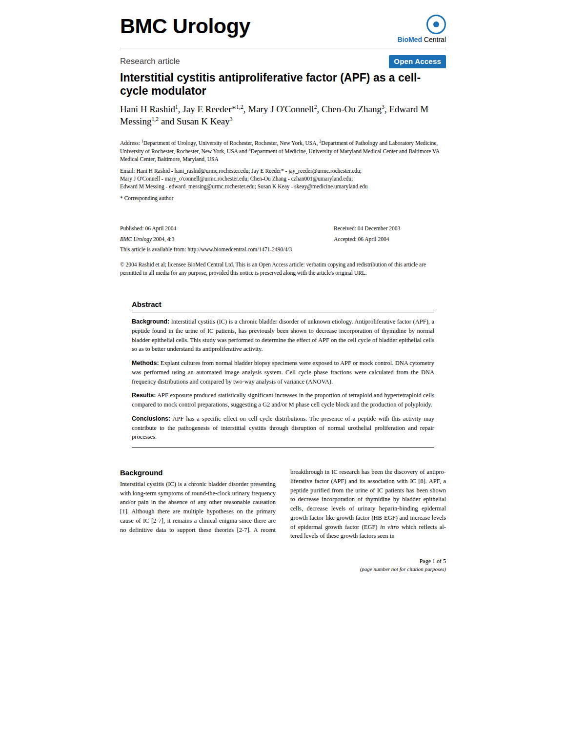BMC Urology
BioMed Central
Research article
Open Access
Interstitial cystitis antiproliferative factor (APF) as a cell-cycle modulator
Hani H Rashid1, Jay E Reeder*1,2, Mary J O'Connell2, Chen-Ou Zhang3, Edward M Messing1,2 and Susan K Keay3
Address: 1Department of Urology, University of Rochester, Rochester, New York, USA, 2Department of Pathology and Laboratory Medicine, University of Rochester, Rochester, New York, USA and 3Department of Medicine, University of Maryland Medical Center and Baltimore VA Medical Center, Baltimore, Maryland, USA
Email: Hani H Rashid - hani_rashid@urmc.rochester.edu; Jay E Reeder* - jay_reeder@urmc.rochester.edu;
Mary J O'Connell - mary_o'connell@urmc.rochester.edu; Chen-Ou Zhang - czhan001@umaryland.edu;
Edward M Messing - edward_messing@urmc.rochester.edu; Susan K Keay - skeay@medicine.umaryland.edu
* Corresponding author
Published: 06 April 2004
BMC Urology 2004, 4:3
This article is available from: http://www.biomedcentral.com/1471-2490/4/3
Received: 04 December 2003
Accepted: 06 April 2004
© 2004 Rashid et al; licensee BioMed Central Ltd. This is an Open Access article: verbatim copying and redistribution of this article are permitted in all media for any purpose, provided this notice is preserved along with the article's original URL.
Abstract
Background: Interstitial cystitis (IC) is a chronic bladder disorder of unknown etiology. Antiproliferative factor (APF), a peptide found in the urine of IC patients, has previously been shown to decrease incorporation of thymidine by normal bladder epithelial cells. This study was performed to determine the effect of APF on the cell cycle of bladder epithelial cells so as to better understand its antiproliferative activity.
Methods: Explant cultures from normal bladder biopsy specimens were exposed to APF or mock control. DNA cytometry was performed using an automated image analysis system. Cell cycle phase fractions were calculated from the DNA frequency distributions and compared by two-way analysis of variance (ANOVA).
Results: APF exposure produced statistically significant increases in the proportion of tetraploid and hypertetraploid cells compared to mock control preparations, suggesting a G2 and/or M phase cell cycle block and the production of polyploidy.
Conclusions: APF has a specific effect on cell cycle distributions. The presence of a peptide with this activity may contribute to the pathogenesis of interstitial cystitis through disruption of normal urothelial proliferation and repair processes.
Background
Interstitial cystitis (IC) is a chronic bladder disorder presenting with long-term symptoms of round-the-clock urinary frequency and/or pain in the absence of any other reasonable causation [1]. Although there are multiple hypotheses on the primary cause of IC [2-7], it remains a clinical enigma since there are no definitive data to support these theories [2-7]. A recent breakthrough in IC research has been the discovery of antiproliferative factor (APF) and its association with IC [8]. APF, a peptide purified from the urine of IC patients has been shown to decrease incorporation of thymidine by bladder epithelial cells, decrease levels of urinary heparin-binding epidermal growth factor-like growth factor (HB-EGF) and increase levels of epidermal growth factor (EGF) in vitro which reflects altered levels of these growth factors seen in
Page 1 of 5
(page number not for citation purposes)